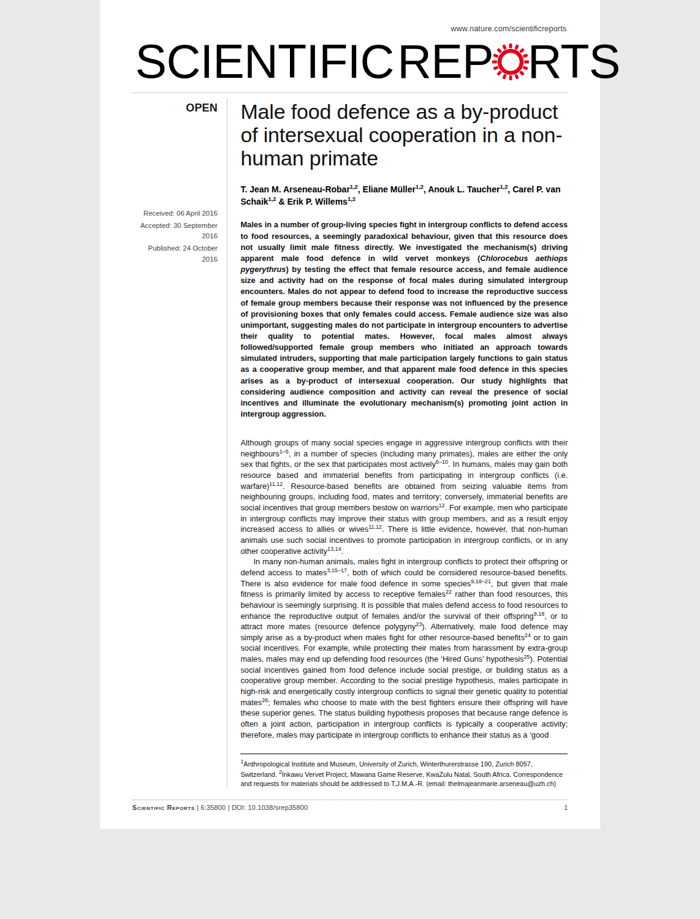www.nature.com/scientificreports
SCIENTIFIC REP RTS
OPEN
Received: 06 April 2016
Accepted: 30 September 2016
Published: 24 October 2016
Male food defence as a by-product of intersexual cooperation in a non-human primate
T. Jean M. Arseneau-Robar1,2, Eliane Müller1,2, Anouk L. Taucher1,2, Carel P. van Schaik1,2 & Erik P. Willems1,2
Males in a number of group-living species fight in intergroup conflicts to defend access to food resources, a seemingly paradoxical behaviour, given that this resource does not usually limit male fitness directly. We investigated the mechanism(s) driving apparent male food defence in wild vervet monkeys (Chlorocebus aethiops pygerythrus) by testing the effect that female resource access, and female audience size and activity had on the response of focal males during simulated intergroup encounters. Males do not appear to defend food to increase the reproductive success of female group members because their response was not influenced by the presence of provisioning boxes that only females could access. Female audience size was also unimportant, suggesting males do not participate in intergroup encounters to advertise their quality to potential mates. However, focal males almost always followed/supported female group members who initiated an approach towards simulated intruders, supporting that male participation largely functions to gain status as a cooperative group member, and that apparent male food defence in this species arises as a by-product of intersexual cooperation. Our study highlights that considering audience composition and activity can reveal the presence of social incentives and illuminate the evolutionary mechanism(s) promoting joint action in intergroup aggression.
Although groups of many social species engage in aggressive intergroup conflicts with their neighbours1–5, in a number of species (including many primates), males are either the only sex that fights, or the sex that participates most actively6–10. In humans, males may gain both resource based and immaterial benefits from participating in intergroup conflicts (i.e. warfare)11,12. Resource-based benefits are obtained from seizing valuable items from neighbouring groups, including food, mates and territory; conversely, immaterial benefits are social incentives that group members bestow on warriors12. For example, men who participate in intergroup conflicts may improve their status with group members, and as a result enjoy increased access to allies or wives11,12. There is little evidence, however, that non-human animals use such social incentives to promote participation in intergroup conflicts, or in any other cooperative activity13,14.
In many non-human animals, males fight in intergroup conflicts to protect their offspring or defend access to mates3,15–17, both of which could be considered resource-based benefits. There is also evidence for male food defence in some species9,18–21, but given that male fitness is primarily limited by access to receptive females22 rather than food resources, this behaviour is seemingly surprising. It is possible that males defend access to food resources to enhance the reproductive output of females and/or the survival of their offspring9,18, or to attract more mates (resource defence polygyny23). Alternatively, male food defence may simply arise as a by-product when males fight for other resource-based benefits24 or to gain social incentives. For example, while protecting their mates from harassment by extra-group males, males may end up defending food resources (the ‘Hired Guns’ hypothesis25). Potential social incentives gained from food defence include social prestige, or building status as a cooperative group member. According to the social prestige hypothesis, males participate in high-risk and energetically costly intergroup conflicts to signal their genetic quality to potential mates26; females who choose to mate with the best fighters ensure their offspring will have these superior genes. The status building hypothesis proposes that because range defence is often a joint action, participation in intergroup conflicts is typically a cooperative activity; therefore, males may participate in intergroup conflicts to enhance their status as a ‘good
1Anthropological Institute and Museum, University of Zurich, Winterthurerstrasse 190, Zurich 8057, Switzerland. 2Inkawu Vervet Project, Mawana Game Reserve, KwaZulu Natal, South Africa. Correspondence and requests for materials should be addressed to T.J.M.A.-R. (email: thelmajeanmarie.arseneau@uzh.ch)
Scientific Reports | 6:35800 | DOI: 10.1038/srep35800
1